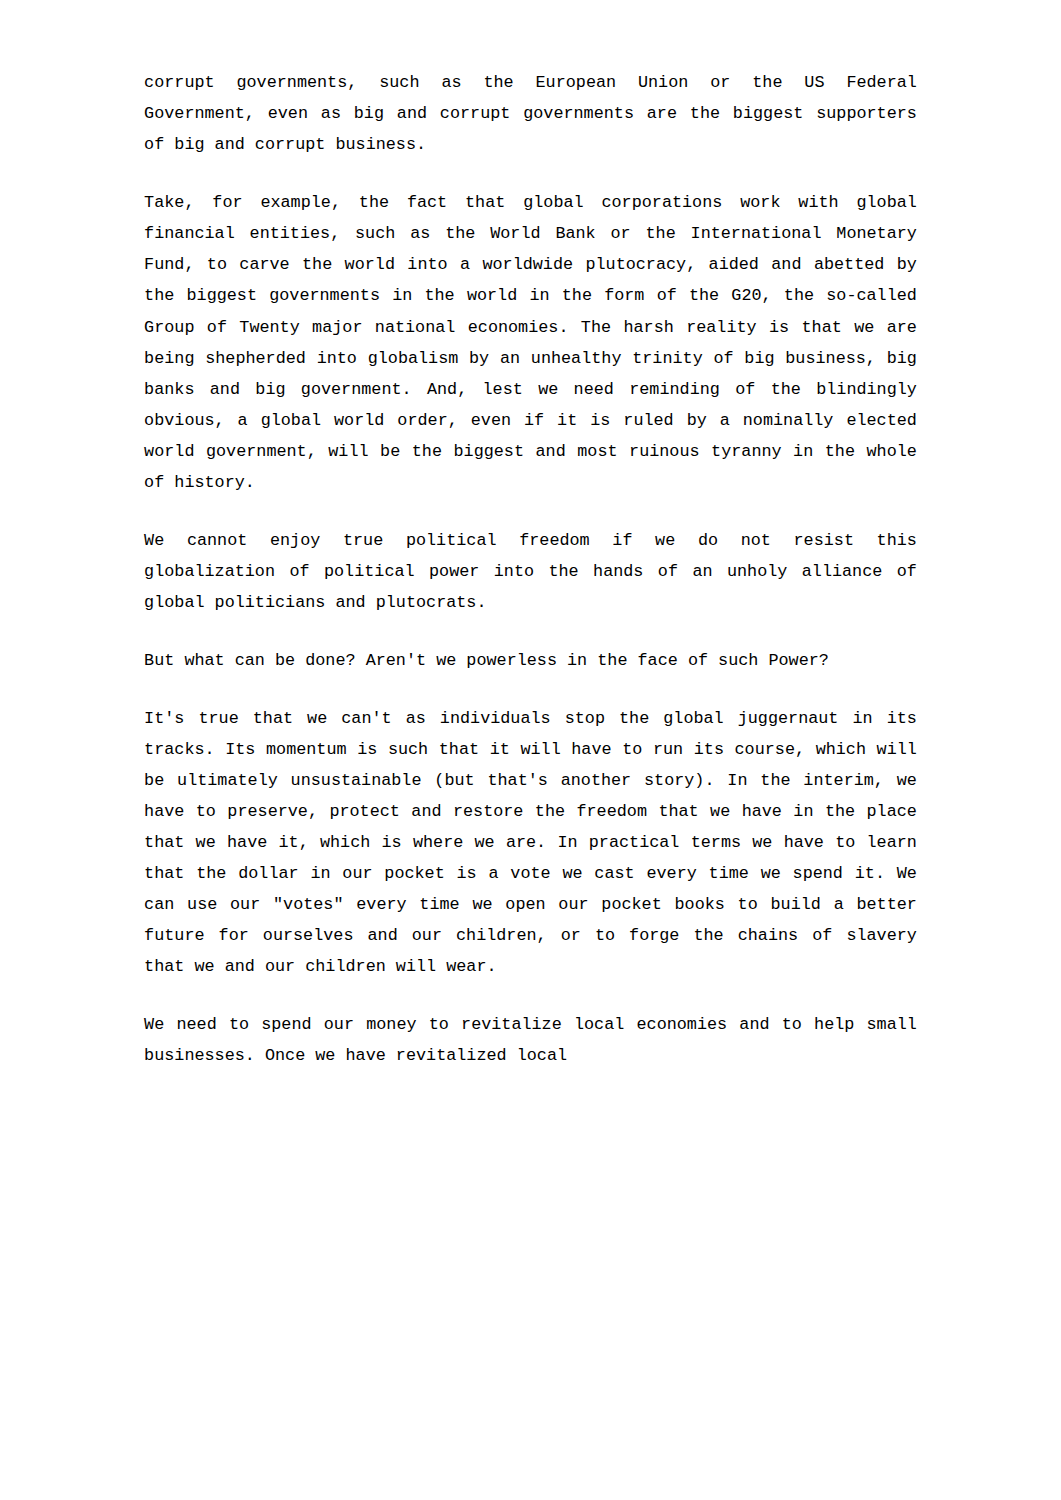corrupt governments, such as the European Union or the US Federal Government, even as big and corrupt governments are the biggest supporters of big and corrupt business.
Take, for example, the fact that global corporations work with global financial entities, such as the World Bank or the International Monetary Fund, to carve the world into a worldwide plutocracy, aided and abetted by the biggest governments in the world in the form of the G20, the so-called Group of Twenty major national economies. The harsh reality is that we are being shepherded into globalism by an unhealthy trinity of big business, big banks and big government. And, lest we need reminding of the blindingly obvious, a global world order, even if it is ruled by a nominally elected world government, will be the biggest and most ruinous tyranny in the whole of history.
We cannot enjoy true political freedom if we do not resist this globalization of political power into the hands of an unholy alliance of global politicians and plutocrats.
But what can be done? Aren't we powerless in the face of such Power?
It's true that we can't as individuals stop the global juggernaut in its tracks. Its momentum is such that it will have to run its course, which will be ultimately unsustainable (but that's another story). In the interim, we have to preserve, protect and restore the freedom that we have in the place that we have it, which is where we are. In practical terms we have to learn that the dollar in our pocket is a vote we cast every time we spend it. We can use our "votes" every time we open our pocket books to build a better future for ourselves and our children, or to forge the chains of slavery that we and our children will wear.
We need to spend our money to revitalize local economies and to help small businesses. Once we have revitalized local